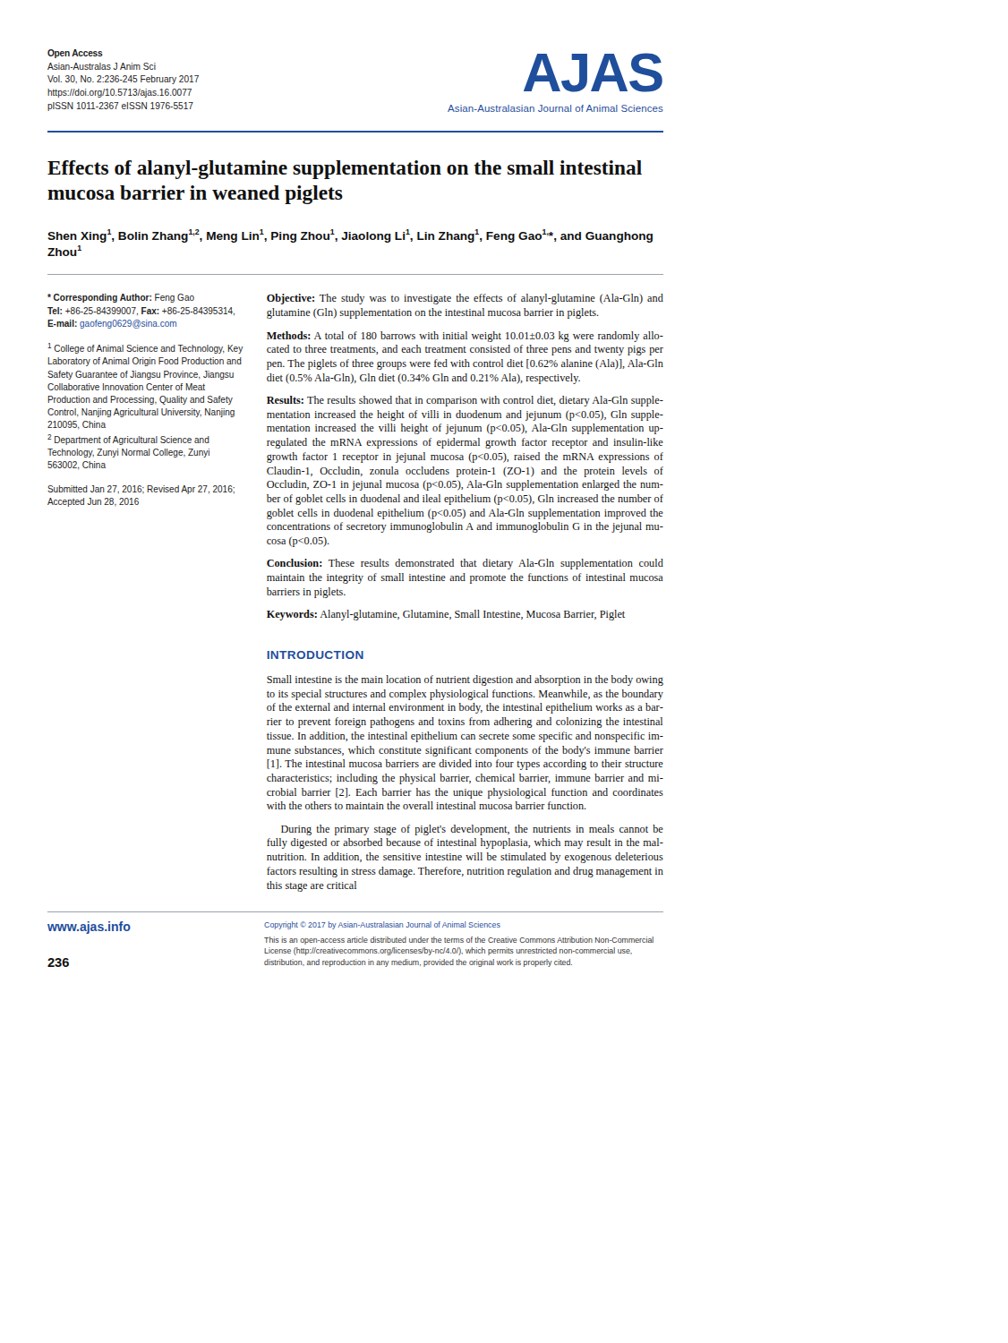Open Access
Asian-Australas J Anim Sci
Vol. 30, No. 2:236-245 February 2017
https://doi.org/10.5713/ajas.16.0077
pISSN 1011-2367 eISSN 1976-5517
AJAS
Asian-Australasian Journal of Animal Sciences
Effects of alanyl-glutamine supplementation on the small intestinal mucosa barrier in weaned piglets
Shen Xing1, Bolin Zhang1,2, Meng Lin1, Ping Zhou1, Jiaolong Li1, Lin Zhang1, Feng Gao1,*, and Guanghong Zhou1
* Corresponding Author: Feng Gao
Tel: +86-25-84399007, Fax: +86-25-84395314,
E-mail: gaofeng0629@sina.com
1 College of Animal Science and Technology, Key Laboratory of Animal Origin Food Production and Safety Guarantee of Jiangsu Province, Jiangsu Collaborative Innovation Center of Meat Production and Processing, Quality and Safety Control, Nanjing Agricultural University, Nanjing 210095, China
2 Department of Agricultural Science and Technology, Zunyi Normal College, Zunyi 563002, China
Submitted Jan 27, 2016; Revised Apr 27, 2016;
Accepted Jun 28, 2016
Objective: The study was to investigate the effects of alanyl-glutamine (Ala-Gln) and glutamine (Gln) supplementation on the intestinal mucosa barrier in piglets.
Methods: A total of 180 barrows with initial weight 10.01±0.03 kg were randomly allocated to three treatments, and each treatment consisted of three pens and twenty pigs per pen. The piglets of three groups were fed with control diet [0.62% alanine (Ala)], Ala-Gln diet (0.5% Ala-Gln), Gln diet (0.34% Gln and 0.21% Ala), respectively.
Results: The results showed that in comparison with control diet, dietary Ala-Gln supplementation increased the height of villi in duodenum and jejunum (p<0.05), Gln supplementation increased the villi height of jejunum (p<0.05), Ala-Gln supplementation up-regulated the mRNA expressions of epidermal growth factor receptor and insulin-like growth factor 1 receptor in jejunal mucosa (p<0.05), raised the mRNA expressions of Claudin-1, Occludin, zonula occludens protein-1 (ZO-1) and the protein levels of Occludin, ZO-1 in jejunal mucosa (p<0.05), Ala-Gln supplementation enlarged the number of goblet cells in duodenal and ileal epithelium (p<0.05), Gln increased the number of goblet cells in duodenal epithelium (p<0.05) and Ala-Gln supplementation improved the concentrations of secretory immunoglobulin A and immunoglobulin G in the jejunal mucosa (p<0.05).
Conclusion: These results demonstrated that dietary Ala-Gln supplementation could maintain the integrity of small intestine and promote the functions of intestinal mucosa barriers in piglets.
Keywords: Alanyl-glutamine, Glutamine, Small Intestine, Mucosa Barrier, Piglet
INTRODUCTION
Small intestine is the main location of nutrient digestion and absorption in the body owing to its special structures and complex physiological functions. Meanwhile, as the boundary of the external and internal environment in body, the intestinal epithelium works as a barrier to prevent foreign pathogens and toxins from adhering and colonizing the intestinal tissue. In addition, the intestinal epithelium can secrete some specific and nonspecific immune substances, which constitute significant components of the body's immune barrier [1]. The intestinal mucosa barriers are divided into four types according to their structure characteristics; including the physical barrier, chemical barrier, immune barrier and microbial barrier [2]. Each barrier has the unique physiological function and coordinates with the others to maintain the overall intestinal mucosa barrier function.
During the primary stage of piglet's development, the nutrients in meals cannot be fully digested or absorbed because of intestinal hypoplasia, which may result in the malnutrition. In addition, the sensitive intestine will be stimulated by exogenous deleterious factors resulting in stress damage. Therefore, nutrition regulation and drug management in this stage are critical
www.ajas.info
236
Copyright © 2017 by Asian-Australasian Journal of Animal Sciences
This is an open-access article distributed under the terms of the Creative Commons Attribution Non-Commercial License (http://creativecommons.org/licenses/by-nc/4.0/), which permits unrestricted non-commercial use, distribution, and reproduction in any medium, provided the original work is properly cited.